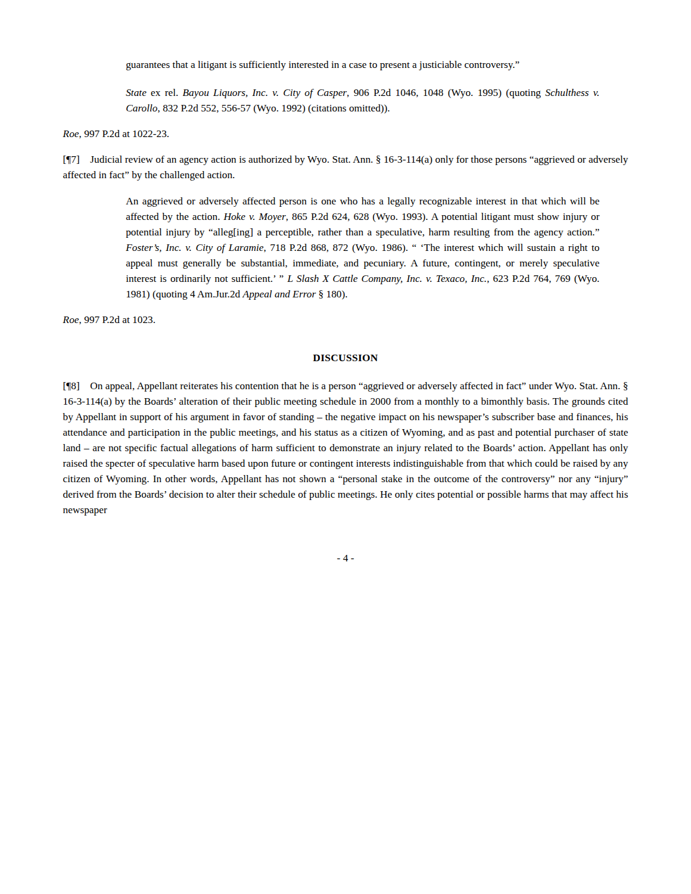guarantees that a litigant is sufficiently interested in a case to present a justiciable controversy.”
State ex rel. Bayou Liquors, Inc. v. City of Casper, 906 P.2d 1046, 1048 (Wyo. 1995) (quoting Schulthess v. Carollo, 832 P.2d 552, 556-57 (Wyo. 1992) (citations omitted)).
Roe, 997 P.2d at 1022-23.
[¶7] Judicial review of an agency action is authorized by Wyo. Stat. Ann. § 16-3-114(a) only for those persons “aggrieved or adversely affected in fact” by the challenged action.
An aggrieved or adversely affected person is one who has a legally recognizable interest in that which will be affected by the action. Hoke v. Moyer, 865 P.2d 624, 628 (Wyo. 1993). A potential litigant must show injury or potential injury by “alleg[ing] a perceptible, rather than a speculative, harm resulting from the agency action.” Foster’s, Inc. v. City of Laramie, 718 P.2d 868, 872 (Wyo. 1986). “ ‘The interest which will sustain a right to appeal must generally be substantial, immediate, and pecuniary. A future, contingent, or merely speculative interest is ordinarily not sufficient.’ ” L Slash X Cattle Company, Inc. v. Texaco, Inc., 623 P.2d 764, 769 (Wyo. 1981) (quoting 4 Am.Jur.2d Appeal and Error § 180).
Roe, 997 P.2d at 1023.
DISCUSSION
[¶8] On appeal, Appellant reiterates his contention that he is a person “aggrieved or adversely affected in fact” under Wyo. Stat. Ann. § 16-3-114(a) by the Boards’ alteration of their public meeting schedule in 2000 from a monthly to a bimonthly basis. The grounds cited by Appellant in support of his argument in favor of standing – the negative impact on his newspaper’s subscriber base and finances, his attendance and participation in the public meetings, and his status as a citizen of Wyoming, and as past and potential purchaser of state land – are not specific factual allegations of harm sufficient to demonstrate an injury related to the Boards’ action. Appellant has only raised the specter of speculative harm based upon future or contingent interests indistinguishable from that which could be raised by any citizen of Wyoming. In other words, Appellant has not shown a “personal stake in the outcome of the controversy” nor any “injury” derived from the Boards’ decision to alter their schedule of public meetings. He only cites potential or possible harms that may affect his newspaper
- 4 -